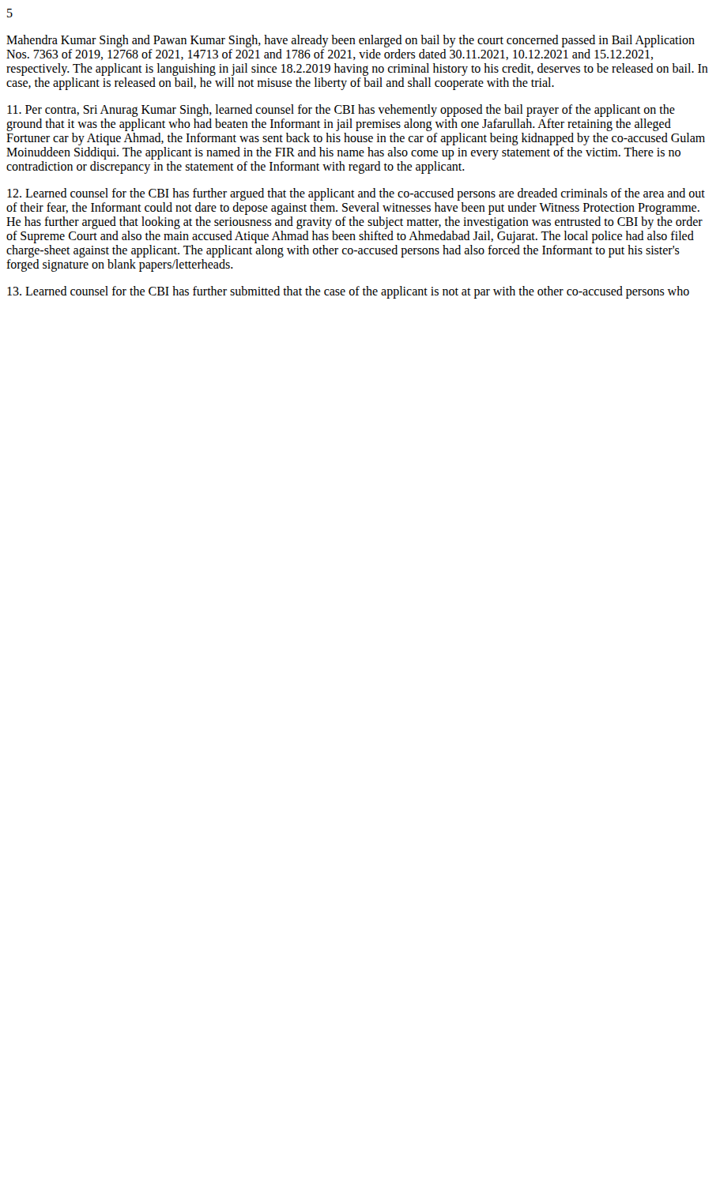5
Mahendra Kumar Singh and Pawan Kumar Singh, have already been enlarged on bail by the court concerned passed in Bail Application Nos. 7363 of 2019, 12768 of 2021, 14713 of 2021 and 1786 of 2021, vide orders dated 30.11.2021, 10.12.2021 and 15.12.2021, respectively. The applicant is languishing in jail since 18.2.2019 having no criminal history to his credit, deserves to be released on bail. In case, the applicant is released on bail, he will not misuse the liberty of bail and shall cooperate with the trial.
11. Per contra, Sri Anurag Kumar Singh, learned counsel for the CBI has vehemently opposed the bail prayer of the applicant on the ground that it was the applicant who had beaten the Informant in jail premises along with one Jafarullah. After retaining the alleged Fortuner car by Atique Ahmad, the Informant was sent back to his house in the car of applicant being kidnapped by the co-accused Gulam Moinuddeen Siddiqui. The applicant is named in the FIR and his name has also come up in every statement of the victim. There is no contradiction or discrepancy in the statement of the Informant with regard to the applicant.
12. Learned counsel for the CBI has further argued that the applicant and the co-accused persons are dreaded criminals of the area and out of their fear, the Informant could not dare to depose against them. Several witnesses have been put under Witness Protection Programme. He has further argued that looking at the seriousness and gravity of the subject matter, the investigation was entrusted to CBI by the order of Supreme Court and also the main accused Atique Ahmad has been shifted to Ahmedabad Jail, Gujarat. The local police had also filed charge-sheet against the applicant. The applicant along with other co-accused persons had also forced the Informant to put his sister's forged signature on blank papers/letterheads.
13. Learned counsel for the CBI has further submitted that the case of the applicant is not at par with the other co-accused persons who